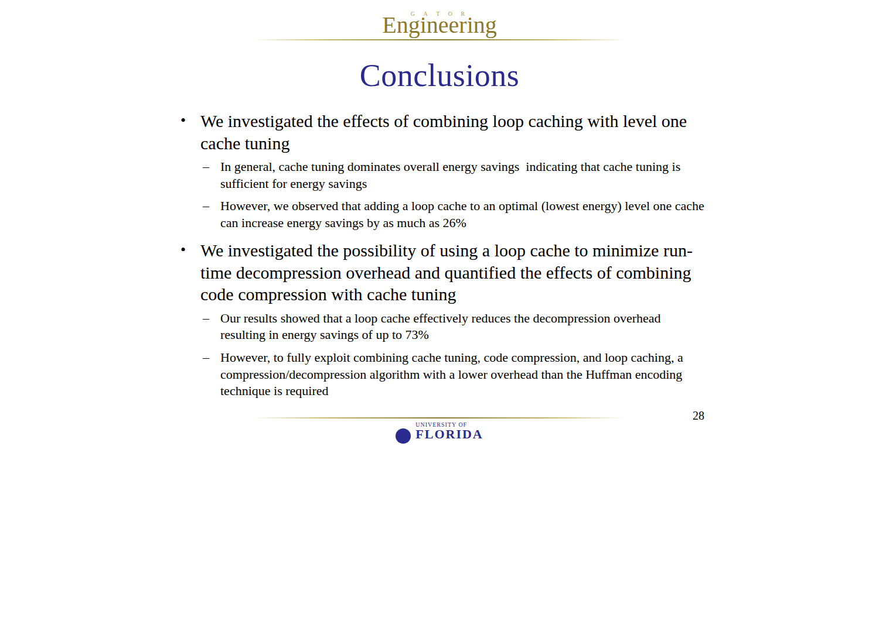G A T O R
Engineering
Conclusions
We investigated the effects of combining loop caching with level one cache tuning
In general, cache tuning dominates overall energy savings indicating that cache tuning is sufficient for energy savings
However, we observed that adding a loop cache to an optimal (lowest energy) level one cache can increase energy savings by as much as 26%
We investigated the possibility of using a loop cache to minimize run-time decompression overhead and quantified the effects of combining code compression with cache tuning
Our results showed that a loop cache effectively reduces the decompression overhead resulting in energy savings of up to 73%
However, to fully exploit combining cache tuning, code compression, and loop caching, a compression/decompression algorithm with a lower overhead than the Huffman encoding technique is required
28
UNIVERSITY OF FLORIDA